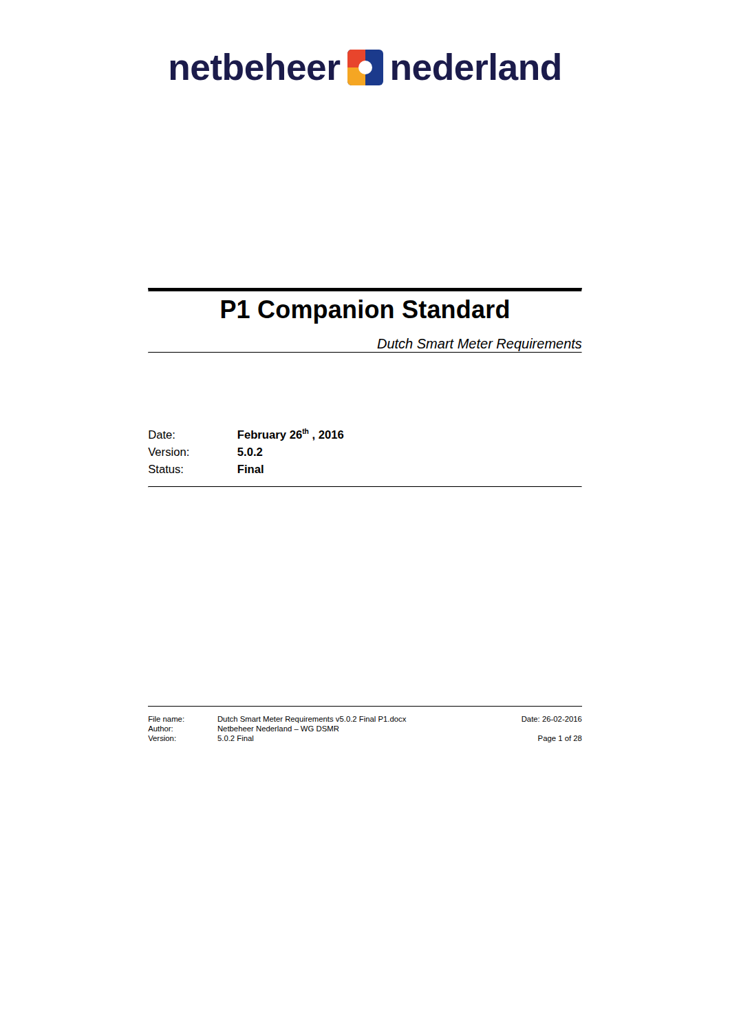netbeheer nederland
P1 Companion Standard
Dutch Smart Meter Requirements
| Date: | February 26 th , 2016 |
| Version: | 5.0.2 |
| Status: | Final |
| File name: | Dutch Smart Meter Requirements v5.0.2 Final P1.docx | Date: 26-02-2016 |
| Author: | Netbeheer Nederland – WG DSMR | |
| Version: | 5.0.2 Final | Page 1 of 28 |